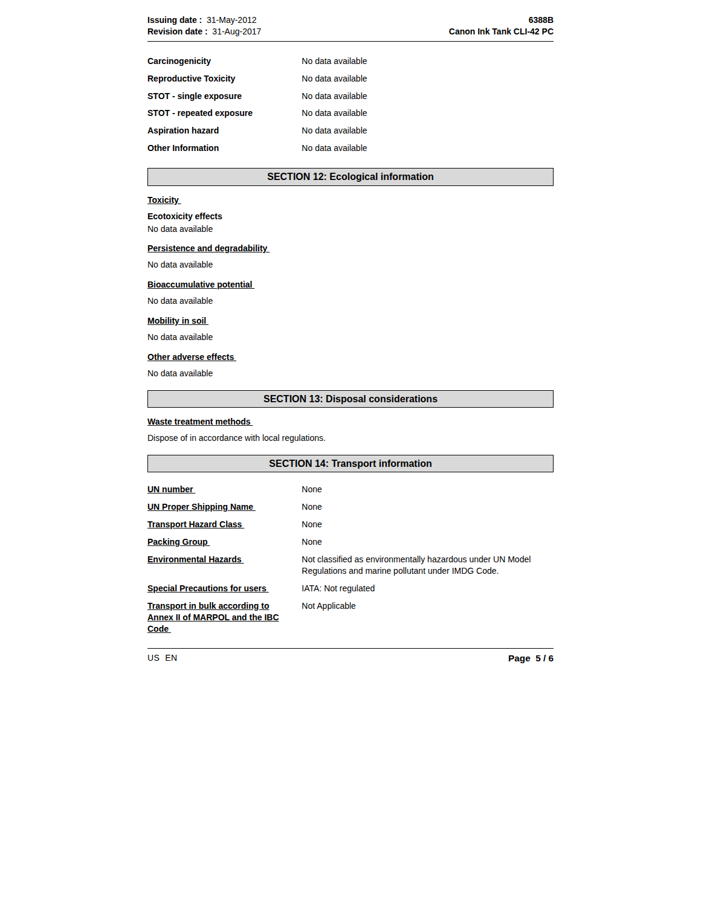Issuing date : 31-May-2012
Revision date : 31-Aug-2017
6388B
Canon Ink Tank CLI-42 PC
| Carcinogenicity | No data available |
| Reproductive Toxicity | No data available |
| STOT - single exposure | No data available |
| STOT - repeated exposure | No data available |
| Aspiration hazard | No data available |
| Other Information | No data available |
SECTION 12: Ecological information
Toxicity
Ecotoxicity effects
No data available
Persistence and degradability
No data available
Bioaccumulative potential
No data available
Mobility in soil
No data available
Other adverse effects
No data available
SECTION 13: Disposal considerations
Waste treatment methods
Dispose of in accordance with local regulations.
SECTION 14: Transport information
| UN number | None |
| UN Proper Shipping Name | None |
| Transport Hazard Class | None |
| Packing Group | None |
| Environmental Hazards | Not classified as environmentally hazardous under UN Model Regulations and marine pollutant under IMDG Code. |
| Special Precautions for users | IATA: Not regulated |
| Transport in bulk according to Annex II of MARPOL and the IBC Code | Not Applicable |
US EN
Page 5 / 6